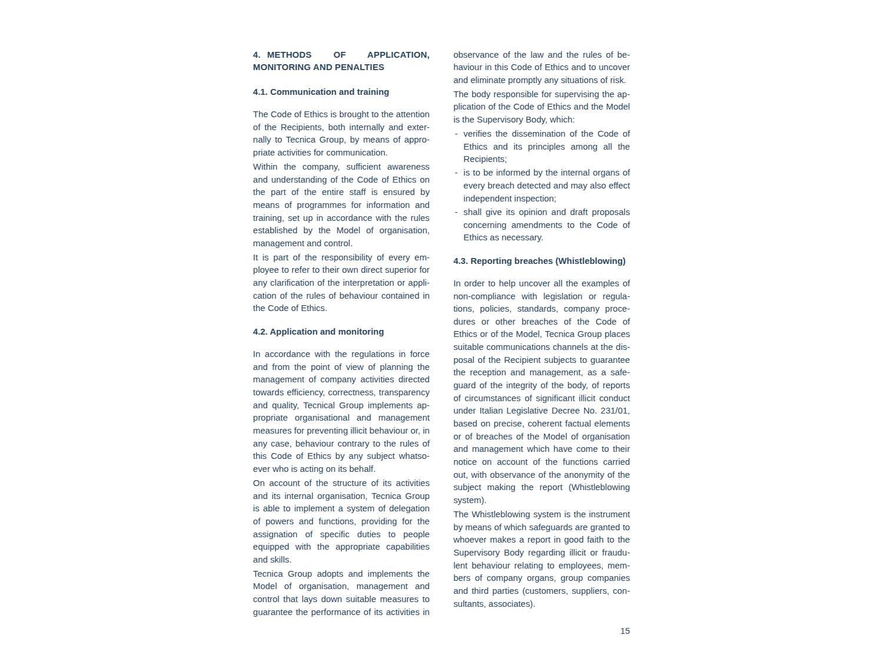4. METHODS OF APPLICATION, MONITORING AND PENALTIES
4.1. Communication and training
The Code of Ethics is brought to the attention of the Recipients, both internally and externally to Tecnica Group, by means of appropriate activities for communication.
Within the company, sufficient awareness and understanding of the Code of Ethics on the part of the entire staff is ensured by means of programmes for information and training, set up in accordance with the rules established by the Model of organisation, management and control.
It is part of the responsibility of every employee to refer to their own direct superior for any clarification of the interpretation or application of the rules of behaviour contained in the Code of Ethics.
4.2. Application and monitoring
In accordance with the regulations in force and from the point of view of planning the management of company activities directed towards efficiency, correctness, transparency and quality, Tecnical Group implements appropriate organisational and management measures for preventing illicit behaviour or, in any case, behaviour contrary to the rules of this Code of Ethics by any subject whatsoever who is acting on its behalf.
On account of the structure of its activities and its internal organisation, Tecnica Group is able to implement a system of delegation of powers and functions, providing for the assignation of specific duties to people equipped with the appropriate capabilities and skills.
Tecnica Group adopts and implements the Model of organisation, management and control that lays down suitable measures to guarantee the performance of its activities in observance of the law and the rules of behaviour in this Code of Ethics and to uncover and eliminate promptly any situations of risk.
The body responsible for supervising the application of the Code of Ethics and the Model is the Supervisory Body, which:
verifies the dissemination of the Code of Ethics and its principles among all the Recipients;
is to be informed by the internal organs of every breach detected and may also effect independent inspection;
shall give its opinion and draft proposals concerning amendments to the Code of Ethics as necessary.
4.3. Reporting breaches (Whistleblowing)
In order to help uncover all the examples of non-compliance with legislation or regulations, policies, standards, company procedures or other breaches of the Code of Ethics or of the Model, Tecnica Group places suitable communications channels at the disposal of the Recipient subjects to guarantee the reception and management, as a safeguard of the integrity of the body, of reports of circumstances of significant illicit conduct under Italian Legislative Decree No. 231/01, based on precise, coherent factual elements or of breaches of the Model of organisation and management which have come to their notice on account of the functions carried out, with observance of the anonymity of the subject making the report (Whistleblowing system).
The Whistleblowing system is the instrument by means of which safeguards are granted to whoever makes a report in good faith to the Supervisory Body regarding illicit or fraudulent behaviour relating to employees, members of company organs, group companies and third parties (customers, suppliers, consultants, associates).
15